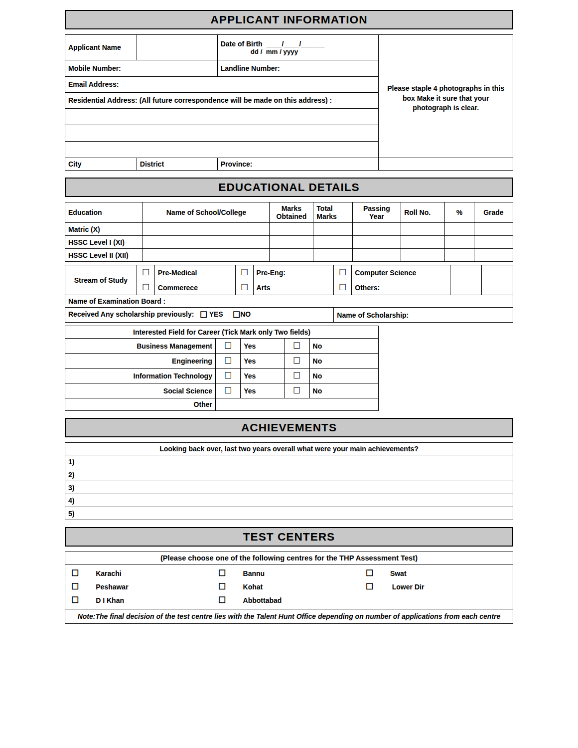APPLICANT INFORMATION
| Applicant Name | | Date of Birth ____/____/______ dd / mm / yyyy | Please staple 4 photographs in this box Make it sure that your photograph is clear. |
| Mobile Number: | Landline Number: |
| Email Address: |
| Residential Address: (All future correspondence will be made on this address) : |
| City | District | Province: | |
EDUCATIONAL DETAILS
| Education | Name of School/College | Marks Obtained | Total Marks | Passing Year | Roll No. | % | Grade |
| --- | --- | --- | --- | --- | --- | --- | --- |
| Matric (X) | | | | | | | |
| HSSC Level I (XI) | | | | | | | |
| HSSC Level II (XII) | | | | | | | |
| Stream of Study | ☐ | Pre-Medical | ☐ | Pre-Eng: | ☐ | Computer Science | | |
| ☐ | Commerece | ☐ | Arts | ☐ | Others: | | |
| Name of Examination Board : |
| Received Any scholarship previously: ☐ YES ☐ NO | Name of Scholarship: |
| Interested Field for Career (Tick Mark only Two fields) |
| Business Management | ☐ | Yes | ☐ | No |
| Engineering | ☐ | Yes | ☐ | No |
| Information Technology | ☐ | Yes | ☐ | No |
| Social Science | ☐ | Yes | ☐ | No |
| Other | |
ACHIEVEMENTS
| Looking back over, last two years overall what were your main achievements? |
| 1) |
| 2) |
| 3) |
| 4) |
| 5) |
TEST CENTERS
| (Please choose one of the following centres for the THP Assessment Test) |
| / ☐ / Karachi / ☐ / Bannu / ☐ / Swat / / ☐ / Peshawar / ☐ / Kohat / ☐ / Lower Dir / / ☐ / D I Khan / ☐ / Abbottabad / / / |
| Note:The final decision of the test centre lies with the Talent Hunt Office depending on number of applications from each centre |